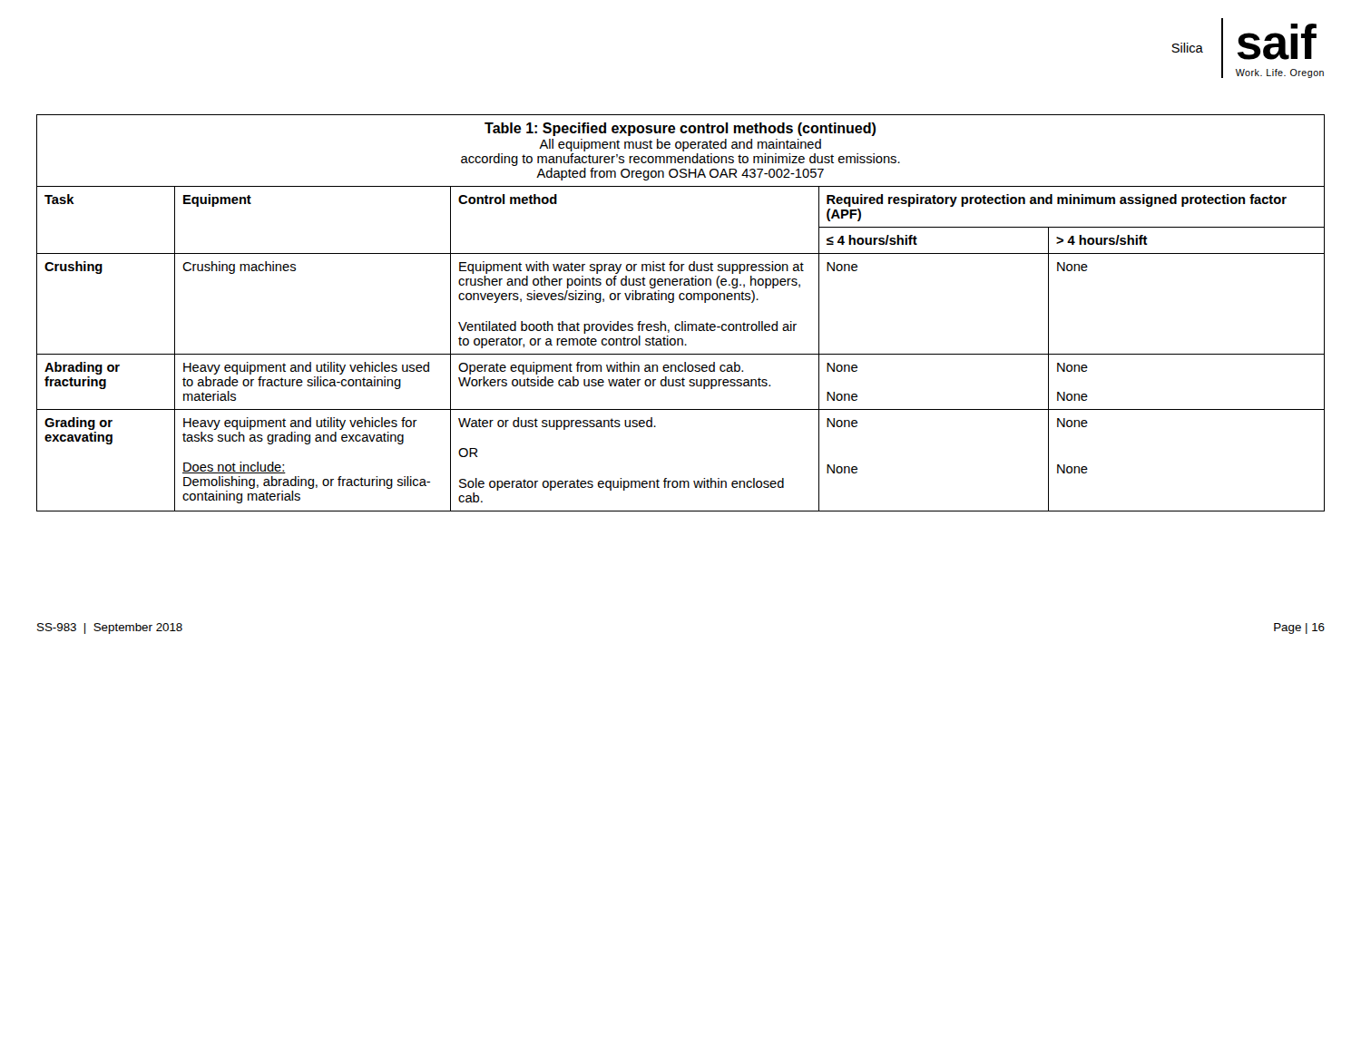Silica
saif
Work. Life. Oregon
| Table 1: Specified exposure control methods (continued) All equipment must be operated and maintained according to manufacturer’s recommendations to minimize dust emissions. Adapted from Oregon OSHA OAR 437-002-1057 |
| Task | Equipment | Control method | Required respiratory protection and minimum assigned protection factor (APF) |
| ≤ 4 hours/shift | > 4 hours/shift |
| Crushing | Crushing machines | Equipment with water spray or mist for dust suppression at crusher and other points of dust generation (e.g., hoppers, conveyers, sieves/sizing, or vibrating components). Ventilated booth that provides fresh, climate-controlled air to operator, or a remote control station. | None | None |
| Abrading or fracturing | Heavy equipment and utility vehicles used to abrade or fracture silica-containing materials | Operate equipment from within an enclosed cab. Workers outside cab use water or dust suppressants. | None None | None None |
| Grading or excavating | Heavy equipment and utility vehicles for tasks such as grading and excavating Does not include: Demolishing, abrading, or fracturing silica-containing materials | Water or dust suppressants used. OR Sole operator operates equipment from within enclosed cab. | None None | None None |
SS-983 | September 2018
Page | 16